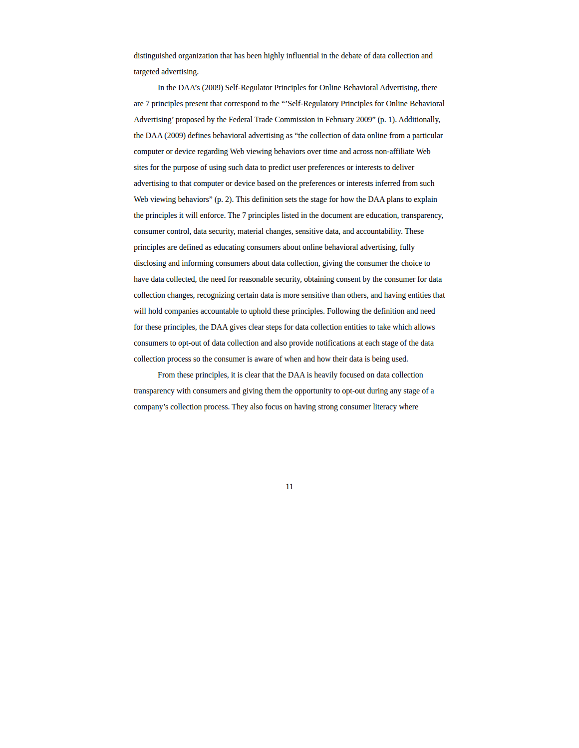distinguished organization that has been highly influential in the debate of data collection and targeted advertising.
In the DAA’s (2009) Self-Regulator Principles for Online Behavioral Advertising, there are 7 principles present that correspond to the “’Self-Regulatory Principles for Online Behavioral Advertising’ proposed by the Federal Trade Commission in February 2009” (p. 1). Additionally, the DAA (2009) defines behavioral advertising as “the collection of data online from a particular computer or device regarding Web viewing behaviors over time and across non-affiliate Web sites for the purpose of using such data to predict user preferences or interests to deliver advertising to that computer or device based on the preferences or interests inferred from such Web viewing behaviors” (p. 2). This definition sets the stage for how the DAA plans to explain the principles it will enforce. The 7 principles listed in the document are education, transparency, consumer control, data security, material changes, sensitive data, and accountability. These principles are defined as educating consumers about online behavioral advertising, fully disclosing and informing consumers about data collection, giving the consumer the choice to have data collected, the need for reasonable security, obtaining consent by the consumer for data collection changes, recognizing certain data is more sensitive than others, and having entities that will hold companies accountable to uphold these principles. Following the definition and need for these principles, the DAA gives clear steps for data collection entities to take which allows consumers to opt-out of data collection and also provide notifications at each stage of the data collection process so the consumer is aware of when and how their data is being used.
From these principles, it is clear that the DAA is heavily focused on data collection transparency with consumers and giving them the opportunity to opt-out during any stage of a company’s collection process. They also focus on having strong consumer literacy where
11